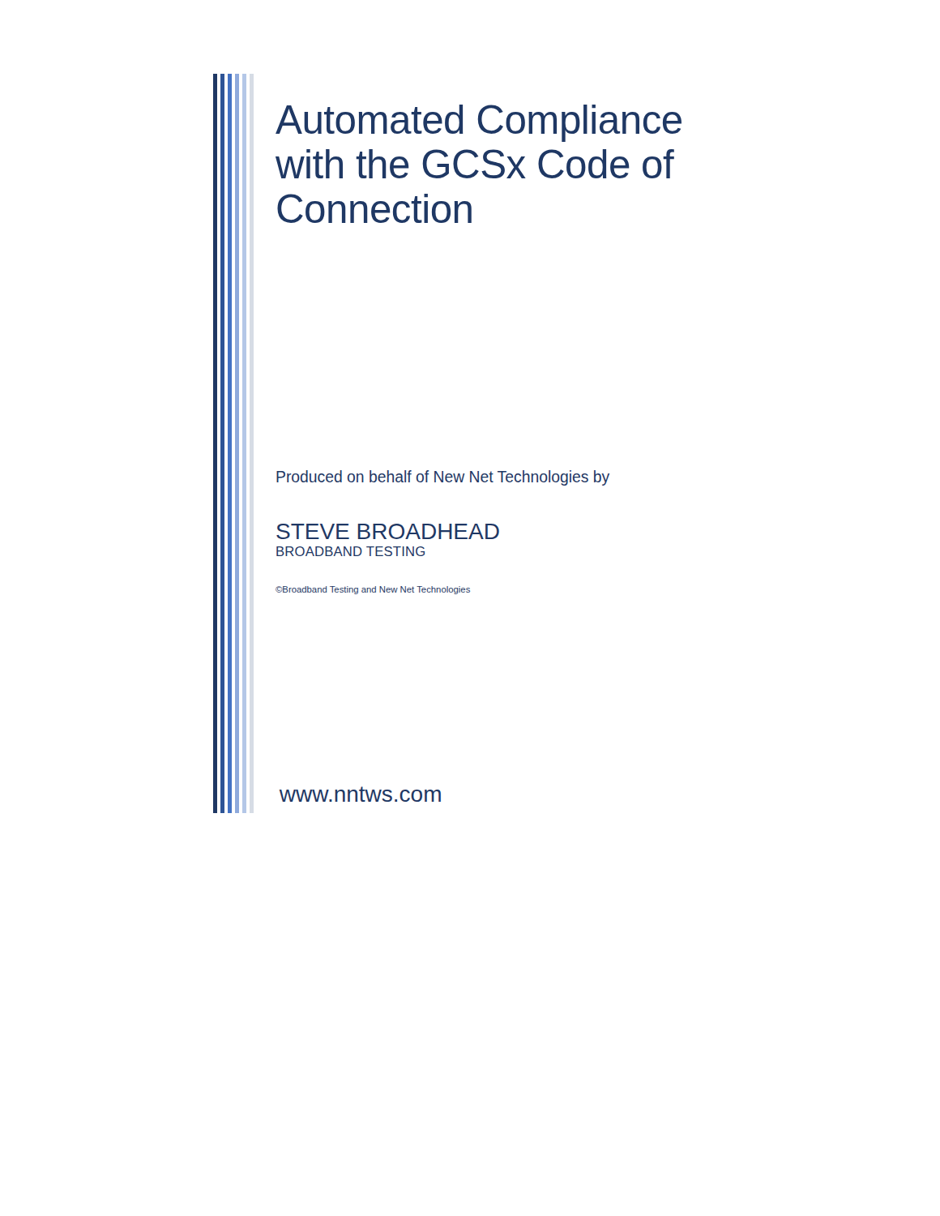Automated Compliance with the GCSx Code of Connection
Produced on behalf of New Net Technologies by
STEVE BROADHEAD BROADBAND TESTING
©Broadband Testing and New Net Technologies
www.nntws.com